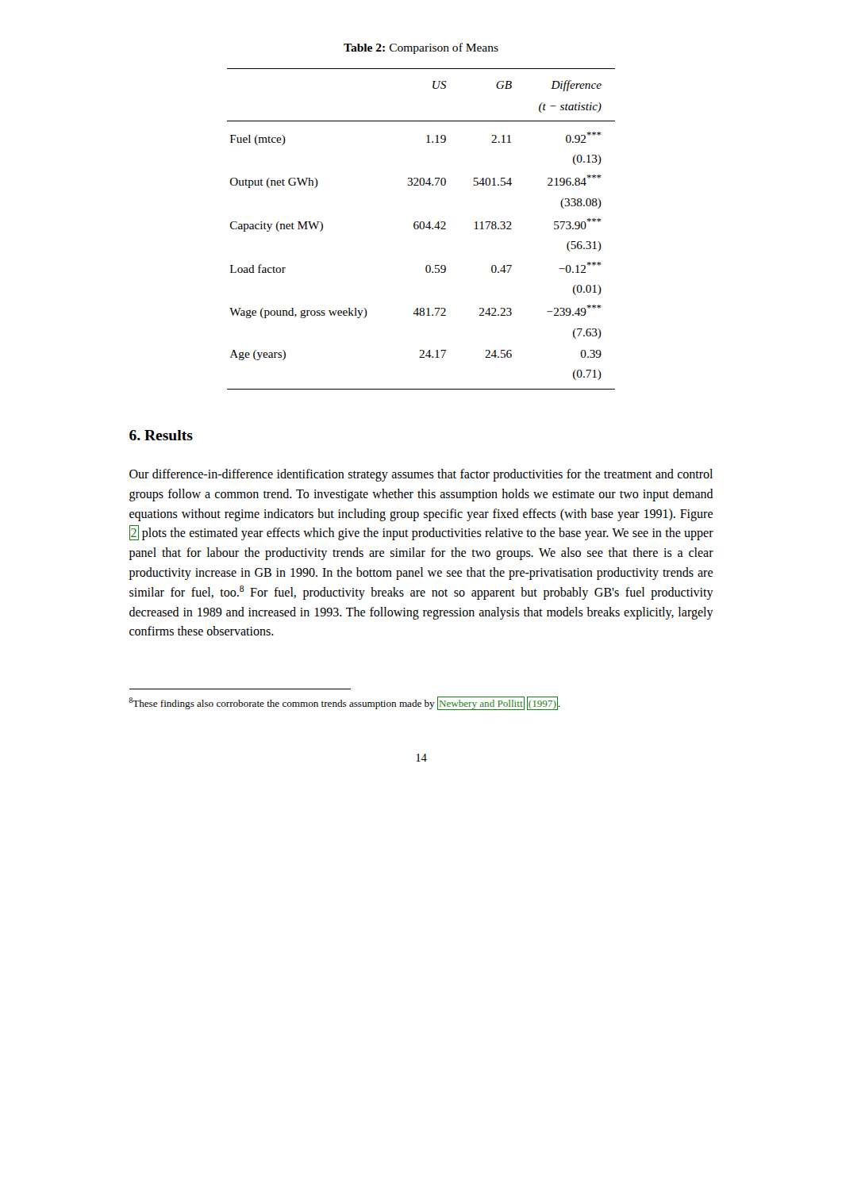Table 2: Comparison of Means
| | US | GB | Difference |
| --- | --- | --- | --- |
| | | | (t − statistic) |
| Fuel (mtce) | 1.19 | 2.11 | 0.92 *** |
| | | | (0.13) |
| Output (net GWh) | 3204.70 | 5401.54 | 2196.84 *** |
| | | | (338.08) |
| Capacity (net MW) | 604.42 | 1178.32 | 573.90 *** |
| | | | (56.31) |
| Load factor | 0.59 | 0.47 | −0.12 *** |
| | | | (0.01) |
| Wage (pound, gross weekly) | 481.72 | 242.23 | −239.49 *** |
| | | | (7.63) |
| Age (years) | 24.17 | 24.56 | 0.39 |
| | | | (0.71) |
6. Results
Our difference-in-difference identification strategy assumes that factor productivities for the treatment and control groups follow a common trend. To investigate whether this assumption holds we estimate our two input demand equations without regime indicators but including group specific year fixed effects (with base year 1991). Figure 2 plots the estimated year effects which give the input productivities relative to the base year. We see in the upper panel that for labour the productivity trends are similar for the two groups. We also see that there is a clear productivity increase in GB in 1990. In the bottom panel we see that the pre-privatisation productivity trends are similar for fuel, too.8 For fuel, productivity breaks are not so apparent but probably GB's fuel productivity decreased in 1989 and increased in 1993. The following regression analysis that models breaks explicitly, largely confirms these observations.
8These findings also corroborate the common trends assumption made by Newbery and Pollitt (1997).
14